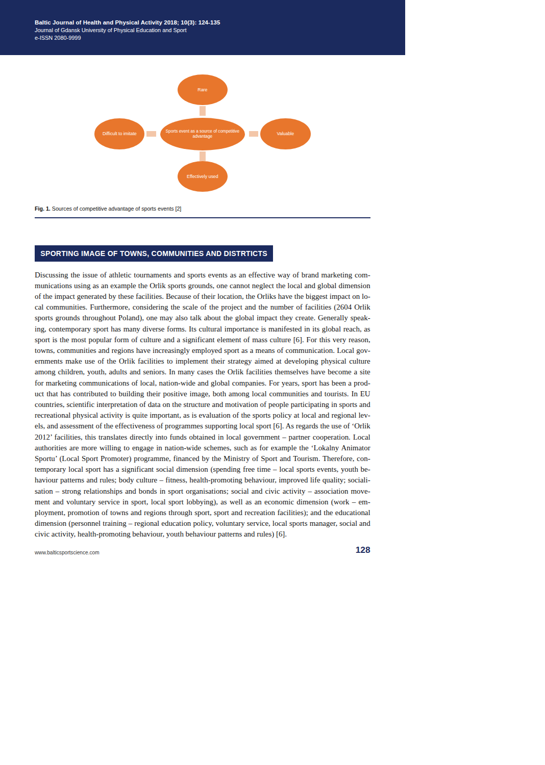Baltic Journal of Health and Physical Activity 2018; 10(3): 124-135
Journal of Gdansk University of Physical Education and Sport
e-ISSN 2080-9999
Rare
Difficult to imitate
Sports event as a source of competitive advantage
Valuable
Effectively used
Fig. 1. Sources of competitive advantage of sports events [2]
Sporting image of towns, communities and distrticts
Discussing the issue of athletic tournaments and sports events as an effective way of brand marketing communications using as an example the Orlik sports grounds, one cannot neglect the local and global dimension of the impact generated by these facilities. Because of their location, the Orliks have the biggest impact on local communities. Furthermore, considering the scale of the project and the number of facilities (2604 Orlik sports grounds throughout Poland), one may also talk about the global impact they create. Generally speaking, contemporary sport has many diverse forms. Its cultural importance is manifested in its global reach, as sport is the most popular form of culture and a significant element of mass culture [6]. For this very reason, towns, communities and regions have increasingly employed sport as a means of communication. Local governments make use of the Orlik facilities to implement their strategy aimed at developing physical culture among children, youth, adults and seniors. In many cases the Orlik facilities themselves have become a site for marketing communications of local, nation-wide and global companies. For years, sport has been a product that has contributed to building their positive image, both among local communities and tourists. In EU countries, scientific interpretation of data on the structure and motivation of people participating in sports and recreational physical activity is quite important, as is evaluation of the sports policy at local and regional levels, and assessment of the effectiveness of programmes supporting local sport [6]. As regards the use of ‘Orlik 2012’ facilities, this translates directly into funds obtained in local government – partner cooperation. Local authorities are more willing to engage in nation-wide schemes, such as for example the ‘Lokalny Animator Sportu’ (Local Sport Promoter) programme, financed by the Ministry of Sport and Tourism. Therefore, contemporary local sport has a significant social dimension (spending free time – local sports events, youth behaviour patterns and rules; body culture – fitness, health-promoting behaviour, improved life quality; socialisation – strong relationships and bonds in sport organisations; social and civic activity – association movement and voluntary service in sport, local sport lobbying), as well as an economic dimension (work – employment, promotion of towns and regions through sport, sport and recreation facilities); and the educational dimension (personnel training – regional education policy, voluntary service, local sports manager, social and civic activity, health-promoting behaviour, youth behaviour patterns and rules) [6].
www.balticsportscience.com 128